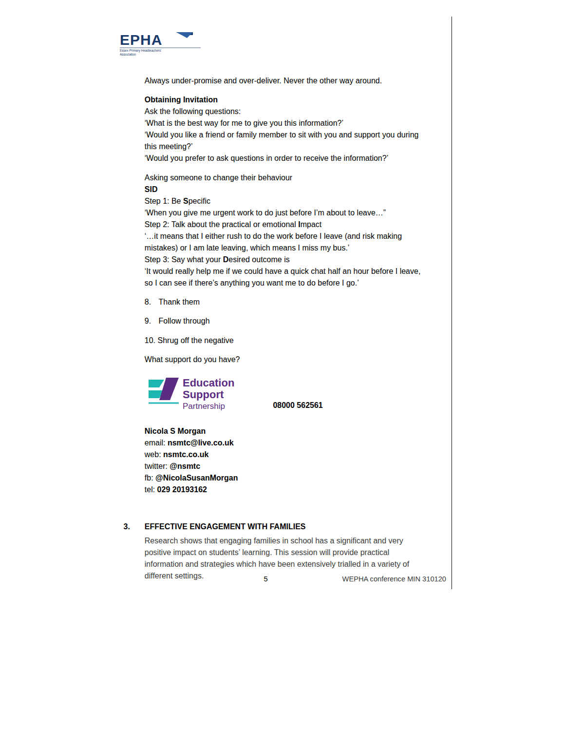EPHA Essex Primary Headteachers' Association
Always under-promise and over-deliver. Never the other way around.
Obtaining Invitation
Ask the following questions:
‘What is the best way for me to give you this information?’
‘Would you like a friend or family member to sit with you and support you during this meeting?’
‘Would you prefer to ask questions in order to receive the information?’
Asking someone to change their behaviour
SID
Step 1: Be Specific
‘When you give me urgent work to do just before I’m about to leave…”
Step 2: Talk about the practical or emotional Impact
‘…it means that I either rush to do the work before I leave (and risk making mistakes) or I am late leaving, which means I miss my bus.’
Step 3: Say what your Desired outcome is
‘It would really help me if we could have a quick chat half an hour before I leave, so I can see if there’s anything you want me to do before I go.’
8. Thank them
9. Follow through
10. Shrug off the negative
What support do you have?
Education Support Partnership 08000 562561
Nicola S Morgan
email: nsmtc@live.co.uk
web: nsmtc.co.uk
twitter: @nsmtc
fb: @NicolaSusanMorgan
tel: 029 20193162
3.
EFFECTIVE ENGAGEMENT WITH FAMILIES
Research shows that engaging families in school has a significant and very positive impact on students’ learning. This session will provide practical information and strategies which have been extensively trialled in a variety of different settings.
5 WEPHA conference MIN 310120